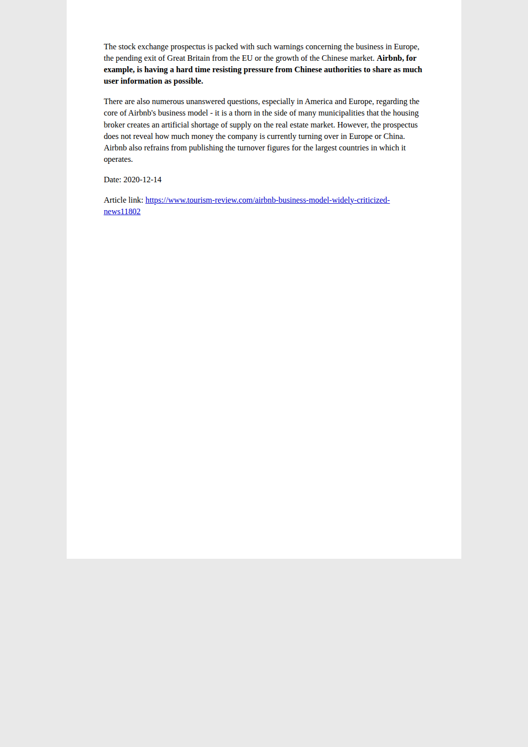The stock exchange prospectus is packed with such warnings concerning the business in Europe, the pending exit of Great Britain from the EU or the growth of the Chinese market. Airbnb, for example, is having a hard time resisting pressure from Chinese authorities to share as much user information as possible.
There are also numerous unanswered questions, especially in America and Europe, regarding the core of Airbnb's business model - it is a thorn in the side of many municipalities that the housing broker creates an artificial shortage of supply on the real estate market. However, the prospectus does not reveal how much money the company is currently turning over in Europe or China. Airbnb also refrains from publishing the turnover figures for the largest countries in which it operates.
Date: 2020-12-14
Article link: https://www.tourism-review.com/airbnb-business-model-widely-criticized-news11802